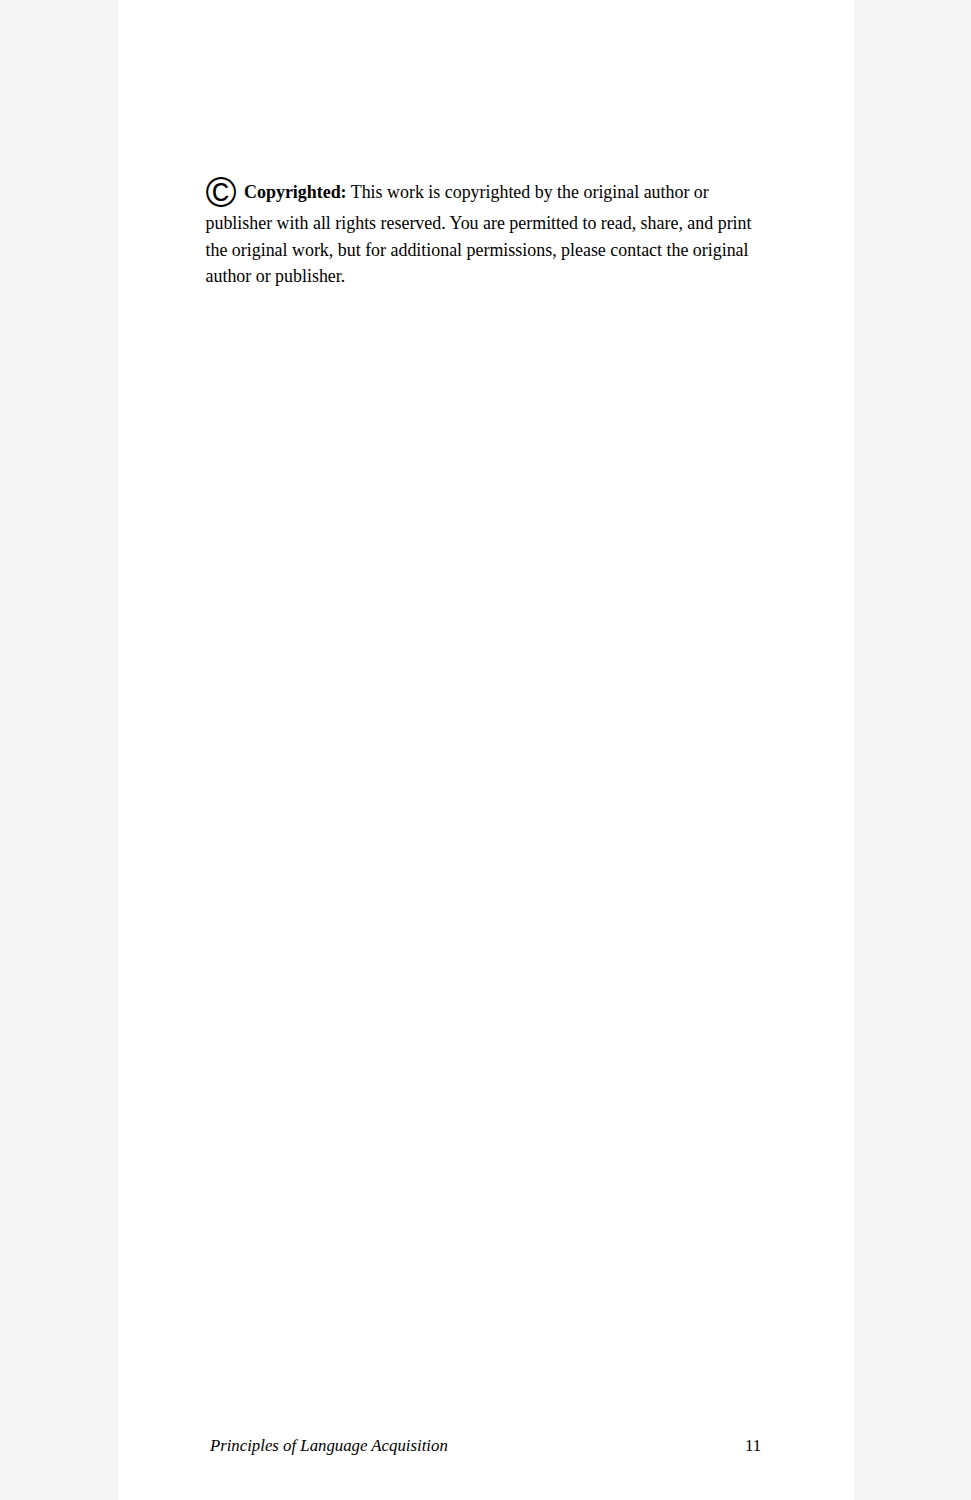©Copyrighted: This work is copyrighted by the original author or publisher with all rights reserved. You are permitted to read, share, and print the original work, but for additional permissions, please contact the original author or publisher.
Principles of Language Acquisition 11